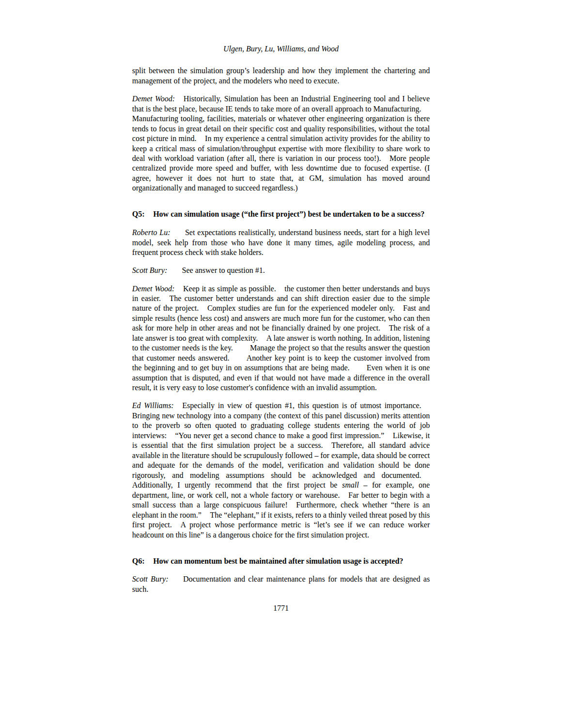Ulgen, Bury, Lu, Williams, and Wood
split between the simulation group’s leadership and how they implement the chartering and management of the project, and the modelers who need to execute.
Demet Wood: Historically, Simulation has been an Industrial Engineering tool and I believe that is the best place, because IE tends to take more of an overall approach to Manufacturing. Manufacturing tooling, facilities, materials or whatever other engineering organization is there tends to focus in great detail on their specific cost and quality responsibilities, without the total cost picture in mind. In my experience a central simulation activity provides for the ability to keep a critical mass of simulation/throughput expertise with more flexibility to share work to deal with workload variation (after all, there is variation in our process too!). More people centralized provide more speed and buffer, with less downtime due to focused expertise. (I agree, however it does not hurt to state that, at GM, simulation has moved around organizationally and managed to succeed regardless.)
Q5: How can simulation usage (“the first project”) best be undertaken to be a success?
Roberto Lu: Set expectations realistically, understand business needs, start for a high level model, seek help from those who have done it many times, agile modeling process, and frequent process check with stake holders.
Scott Bury: See answer to question #1.
Demet Wood: Keep it as simple as possible. the customer then better understands and buys in easier. The customer better understands and can shift direction easier due to the simple nature of the project. Complex studies are fun for the experienced modeler only. Fast and simple results (hence less cost) and answers are much more fun for the customer, who can then ask for more help in other areas and not be financially drained by one project. The risk of a late answer is too great with complexity. A late answer is worth nothing. In addition, listening to the customer needs is the key. Manage the project so that the results answer the question that customer needs answered. Another key point is to keep the customer involved from the beginning and to get buy in on assumptions that are being made. Even when it is one assumption that is disputed, and even if that would not have made a difference in the overall result, it is very easy to lose customer's confidence with an invalid assumption.
Ed Williams: Especially in view of question #1, this question is of utmost importance. Bringing new technology into a company (the context of this panel discussion) merits attention to the proverb so often quoted to graduating college students entering the world of job interviews: “You never get a second chance to make a good first impression.” Likewise, it is essential that the first simulation project be a success. Therefore, all standard advice available in the literature should be scrupulously followed – for example, data should be correct and adequate for the demands of the model, verification and validation should be done rigorously, and modeling assumptions should be acknowledged and documented. Additionally, I urgently recommend that the first project be small – for example, one department, line, or work cell, not a whole factory or warehouse. Far better to begin with a small success than a large conspicuous failure! Furthermore, check whether “there is an elephant in the room.” The “elephant,” if it exists, refers to a thinly veiled threat posed by this first project. A project whose performance metric is “let’s see if we can reduce worker headcount on this line” is a dangerous choice for the first simulation project.
Q6: How can momentum best be maintained after simulation usage is accepted?
Scott Bury: Documentation and clear maintenance plans for models that are designed as such.
1771